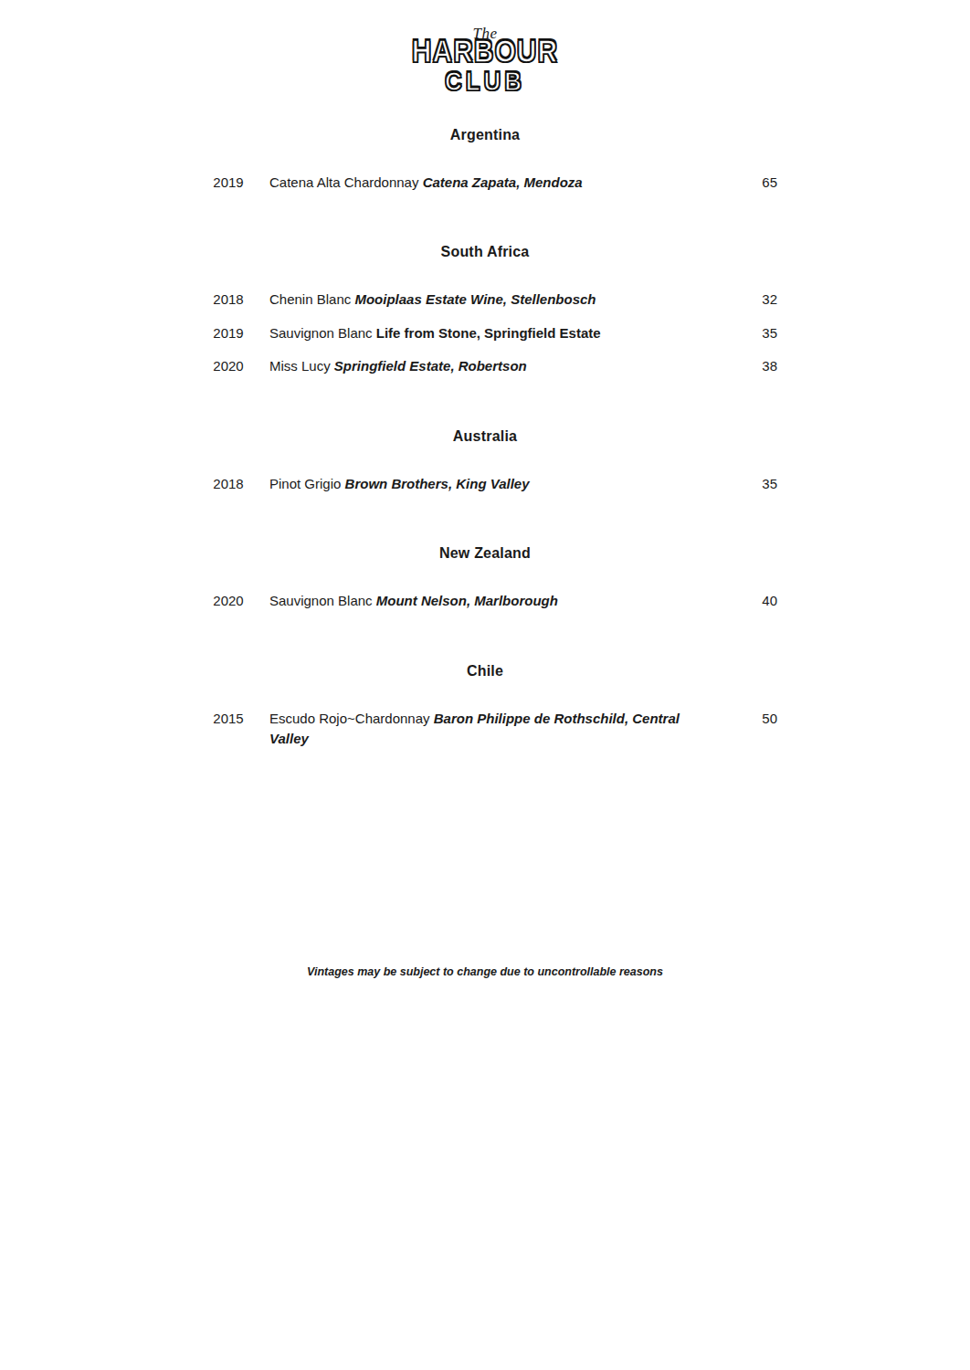The
HARBOUR CLUB
Argentina
| 2019 | Catena Alta Chardonnay Catena Zapata, Mendoza | 65 |
South Africa
| 2018 | Chenin Blanc Mooiplaas Estate Wine, Stellenbosch | 32 |
| 2019 | Sauvignon Blanc Life from Stone, Springfield Estate | 35 |
| 2020 | Miss Lucy Springfield Estate, Robertson | 38 |
Australia
| 2018 | Pinot Grigio Brown Brothers, King Valley | 35 |
New Zealand
| 2020 | Sauvignon Blanc Mount Nelson, Marlborough | 40 |
Chile
| 2015 | Escudo Rojo~Chardonnay Baron Philippe de Rothschild, Central Valley | 50 |
Vintages may be subject to change due to uncontrollable reasons